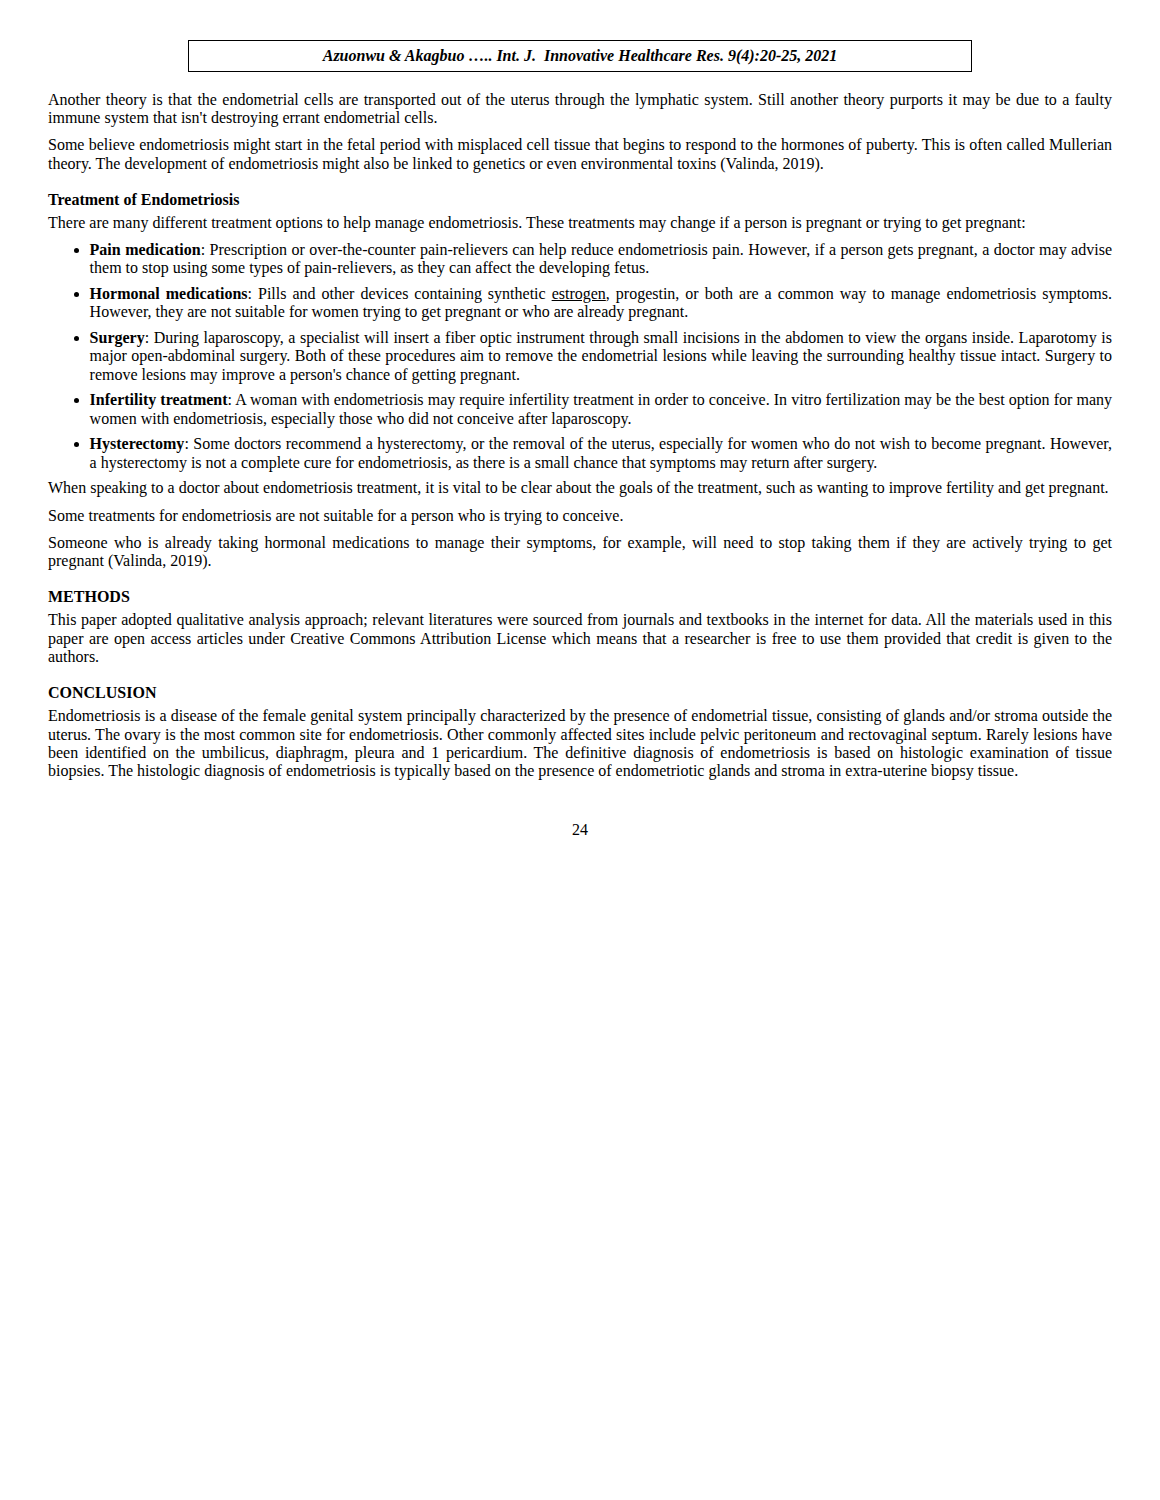Azuonwu & Akagbuo ….. Int. J. Innovative Healthcare Res. 9(4):20-25, 2021
Another theory is that the endometrial cells are transported out of the uterus through the lymphatic system. Still another theory purports it may be due to a faulty immune system that isn't destroying errant endometrial cells.
Some believe endometriosis might start in the fetal period with misplaced cell tissue that begins to respond to the hormones of puberty. This is often called Mullerian theory. The development of endometriosis might also be linked to genetics or even environmental toxins (Valinda, 2019).
Treatment of Endometriosis
There are many different treatment options to help manage endometriosis. These treatments may change if a person is pregnant or trying to get pregnant:
Pain medication: Prescription or over-the-counter pain-relievers can help reduce endometriosis pain. However, if a person gets pregnant, a doctor may advise them to stop using some types of pain-relievers, as they can affect the developing fetus.
Hormonal medications: Pills and other devices containing synthetic estrogen, progestin, or both are a common way to manage endometriosis symptoms. However, they are not suitable for women trying to get pregnant or who are already pregnant.
Surgery: During laparoscopy, a specialist will insert a fiber optic instrument through small incisions in the abdomen to view the organs inside. Laparotomy is major open-abdominal surgery. Both of these procedures aim to remove the endometrial lesions while leaving the surrounding healthy tissue intact. Surgery to remove lesions may improve a person's chance of getting pregnant.
Infertility treatment: A woman with endometriosis may require infertility treatment in order to conceive. In vitro fertilization may be the best option for many women with endometriosis, especially those who did not conceive after laparoscopy.
Hysterectomy: Some doctors recommend a hysterectomy, or the removal of the uterus, especially for women who do not wish to become pregnant. However, a hysterectomy is not a complete cure for endometriosis, as there is a small chance that symptoms may return after surgery.
When speaking to a doctor about endometriosis treatment, it is vital to be clear about the goals of the treatment, such as wanting to improve fertility and get pregnant.
Some treatments for endometriosis are not suitable for a person who is trying to conceive.
Someone who is already taking hormonal medications to manage their symptoms, for example, will need to stop taking them if they are actively trying to get pregnant (Valinda, 2019).
METHODS
This paper adopted qualitative analysis approach; relevant literatures were sourced from journals and textbooks in the internet for data. All the materials used in this paper are open access articles under Creative Commons Attribution License which means that a researcher is free to use them provided that credit is given to the authors.
CONCLUSION
Endometriosis is a disease of the female genital system principally characterized by the presence of endometrial tissue, consisting of glands and/or stroma outside the uterus. The ovary is the most common site for endometriosis. Other commonly affected sites include pelvic peritoneum and rectovaginal septum. Rarely lesions have been identified on the umbilicus, diaphragm, pleura and 1 pericardium. The definitive diagnosis of endometriosis is based on histologic examination of tissue biopsies. The histologic diagnosis of endometriosis is typically based on the presence of endometriotic glands and stroma in extra-uterine biopsy tissue.
24